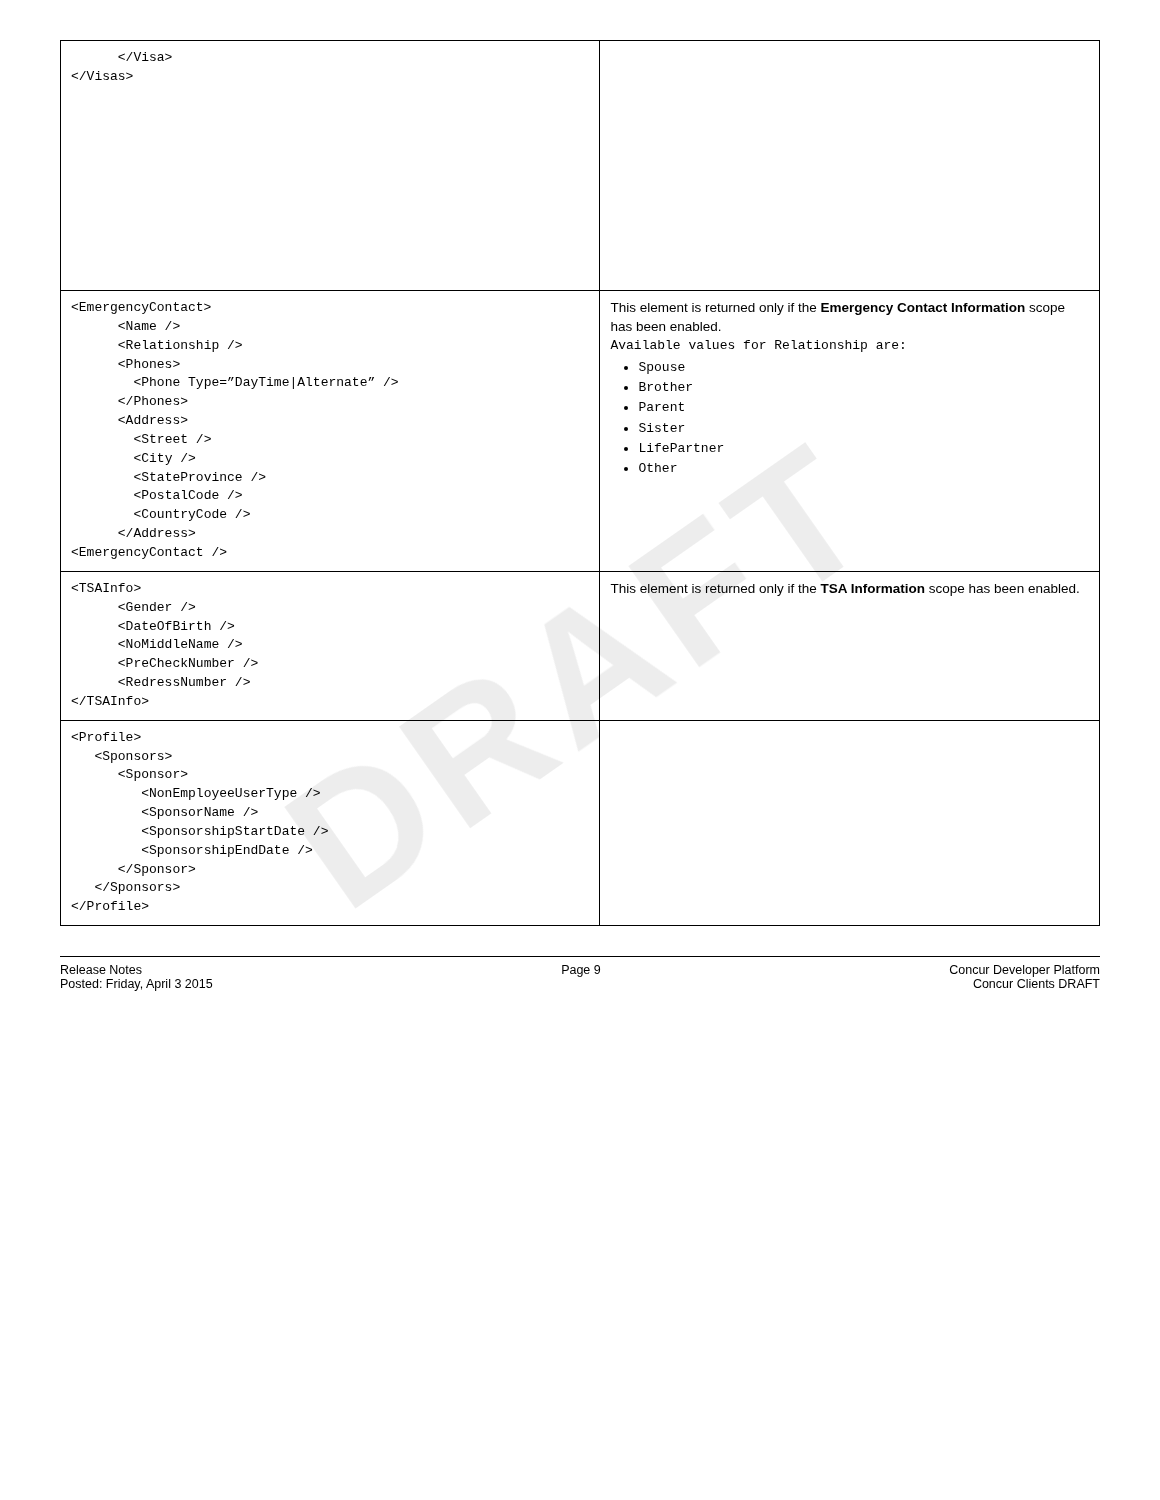DRAFT
| </Visa> </Visas> | |
| <EmergencyContact> <Name /> <Relationship /> <Phones> <Phone Type=”DayTime/Alternate” /> </Phones> <Address> <Street /> <City /> <StateProvince /> <PostalCode /> <CountryCode /> </Address> <EmergencyContact /> | This element is returned only if the Emergency Contact Information scope has been enabled. Available values for Relationship are: Spouse Brother Parent Sister LifePartner Other |
| <TSAInfo> <Gender /> <DateOfBirth /> <NoMiddleName /> <PreCheckNumber /> <RedressNumber /> </TSAInfo> | This element is returned only if the TSA Information scope has been enabled. |
| <Profile> <Sponsors> <Sponsor> <NonEmployeeUserType /> <SponsorName /> <SponsorshipStartDate /> <SponsorshipEndDate /> </Sponsor> </Sponsors> </Profile> | |
Release Notes
Posted: Friday, April 3 2015
Page 9
Concur Developer Platform
Concur Clients DRAFT